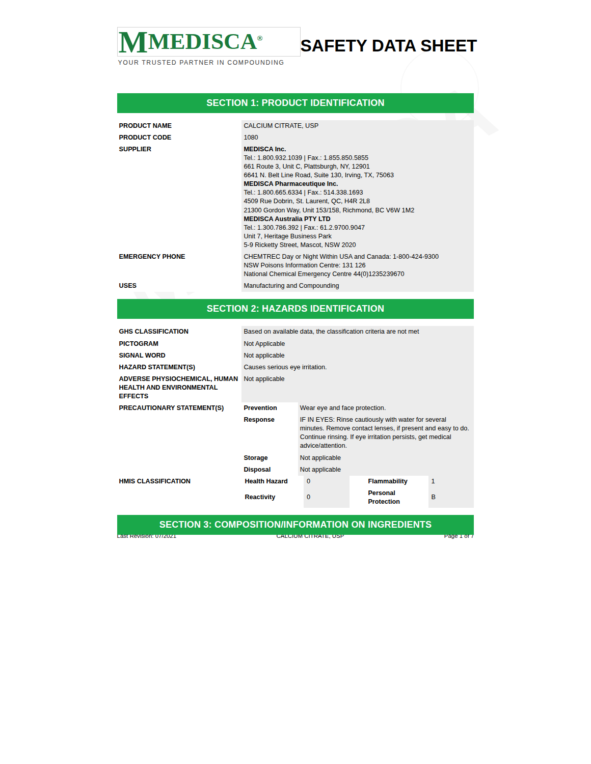MEDISCA
MMEDISCA®
YOUR TRUSTED PARTNER IN COMPOUNDING
SAFETY DATA SHEET
SECTION 1: PRODUCT IDENTIFICATION
| PRODUCT NAME | CALCIUM CITRATE, USP |
| PRODUCT CODE | 1080 |
| SUPPLIER | MEDISCA Inc. Tel.: 1.800.932.1039 / Fax.: 1.855.850.5855 661 Route 3, Unit C, Plattsburgh, NY, 12901 6641 N. Belt Line Road, Suite 130, Irving, TX, 75063 MEDISCA Pharmaceutique Inc. Tel.: 1.800.665.6334 / Fax.: 514.338.1693 4509 Rue Dobrin, St. Laurent, QC, H4R 2L8 21300 Gordon Way, Unit 153/158, Richmond, BC V6W 1M2 MEDISCA Australia PTY LTD Tel.: 1.300.786.392 / Fax.: 61.2.9700.9047 Unit 7, Heritage Business Park 5-9 Ricketty Street, Mascot, NSW 2020 |
| EMERGENCY PHONE | CHEMTREC Day or Night Within USA and Canada: 1-800-424-9300 NSW Poisons Information Centre: 131 126 National Chemical Emergency Centre 44(0)1235239670 |
| USES | Manufacturing and Compounding |
SECTION 2: HAZARDS IDENTIFICATION
| GHS CLASSIFICATION | Based on available data, the classification criteria are not met |
| PICTOGRAM | Not Applicable |
| SIGNAL WORD | Not applicable |
| HAZARD STATEMENT(S) | Causes serious eye irritation. |
| ADVERSE PHYSIOCHEMICAL, HUMAN HEALTH AND ENVIRONMENTAL EFFECTS | Not applicable |
| PRECAUTIONARY STATEMENT(S) | / Prevention / Wear eye and face protection. / / Response / IF IN EYES: Rinse cautiously with water for several minutes. Remove contact lenses, if present and easy to do. Continue rinsing. If eye irritation persists, get medical advice/attention. / / Storage / Not applicable / / Disposal / Not applicable / |
| HMIS CLASSIFICATION | / Health Hazard / 0 / / Flammability / 1 / / Reactivity / 0 / / Personal Protection / B / |
SECTION 3: COMPOSITION/INFORMATION ON INGREDIENTS
Last Revision: 07/2021
CALCIUM CITRATE, USP
Page 1 of 7